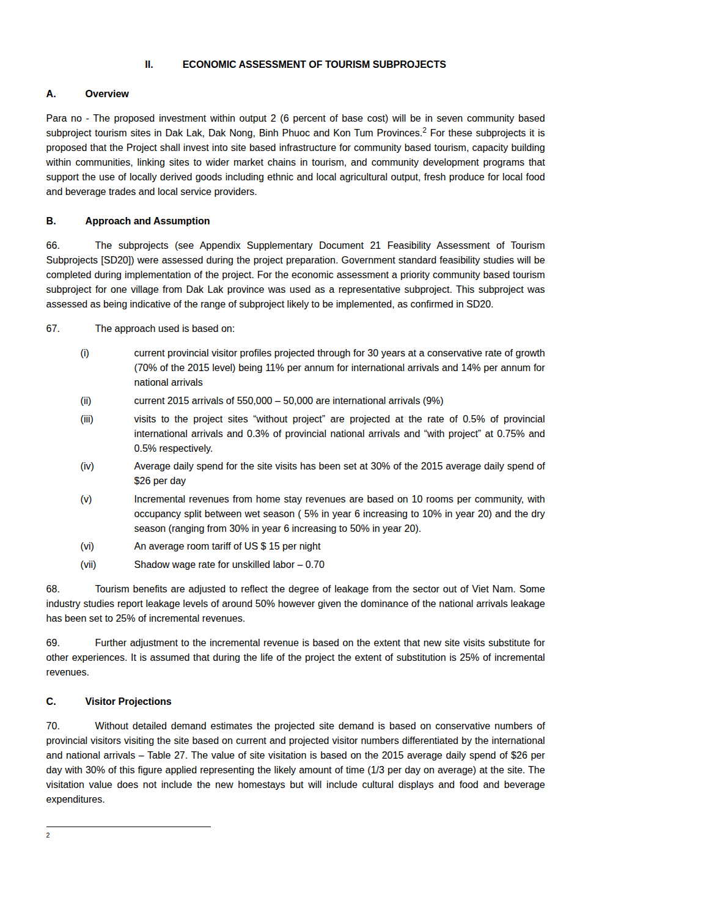II. ECONOMIC ASSESSMENT OF TOURISM SUBPROJECTS
A. Overview
Para no - The proposed investment within output 2 (6 percent of base cost) will be in seven community based subproject tourism sites in Dak Lak, Dak Nong, Binh Phuoc and Kon Tum Provinces.2 For these subprojects it is proposed that the Project shall invest into site based infrastructure for community based tourism, capacity building within communities, linking sites to wider market chains in tourism, and community development programs that support the use of locally derived goods including ethnic and local agricultural output, fresh produce for local food and beverage trades and local service providers.
B. Approach and Assumption
66. The subprojects (see Appendix Supplementary Document 21 Feasibility Assessment of Tourism Subprojects [SD20]) were assessed during the project preparation. Government standard feasibility studies will be completed during implementation of the project. For the economic assessment a priority community based tourism subproject for one village from Dak Lak province was used as a representative subproject. This subproject was assessed as being indicative of the range of subproject likely to be implemented, as confirmed in SD20.
67. The approach used is based on:
(i) current provincial visitor profiles projected through for 30 years at a conservative rate of growth (70% of the 2015 level) being 11% per annum for international arrivals and 14% per annum for national arrivals
(ii) current 2015 arrivals of 550,000 – 50,000 are international arrivals (9%)
(iii) visits to the project sites “without project” are projected at the rate of 0.5% of provincial international arrivals and 0.3% of provincial national arrivals and “with project” at 0.75% and 0.5% respectively.
(iv) Average daily spend for the site visits has been set at 30% of the 2015 average daily spend of $26 per day
(v) Incremental revenues from home stay revenues are based on 10 rooms per community, with occupancy split between wet season ( 5% in year 6 increasing to 10% in year 20) and the dry season (ranging from 30% in year 6 increasing to 50% in year 20).
(vi) An average room tariff of US $ 15 per night
(vii) Shadow wage rate for unskilled labor – 0.70
68. Tourism benefits are adjusted to reflect the degree of leakage from the sector out of Viet Nam. Some industry studies report leakage levels of around 50% however given the dominance of the national arrivals leakage has been set to 25% of incremental revenues.
69. Further adjustment to the incremental revenue is based on the extent that new site visits substitute for other experiences. It is assumed that during the life of the project the extent of substitution is 25% of incremental revenues.
C. Visitor Projections
70. Without detailed demand estimates the projected site demand is based on conservative numbers of provincial visitors visiting the site based on current and projected visitor numbers differentiated by the international and national arrivals – Table 27. The value of site visitation is based on the 2015 average daily spend of $26 per day with 30% of this figure applied representing the likely amount of time (1/3 per day on average) at the site. The visitation value does not include the new homestays but will include cultural displays and food and beverage expenditures.
2